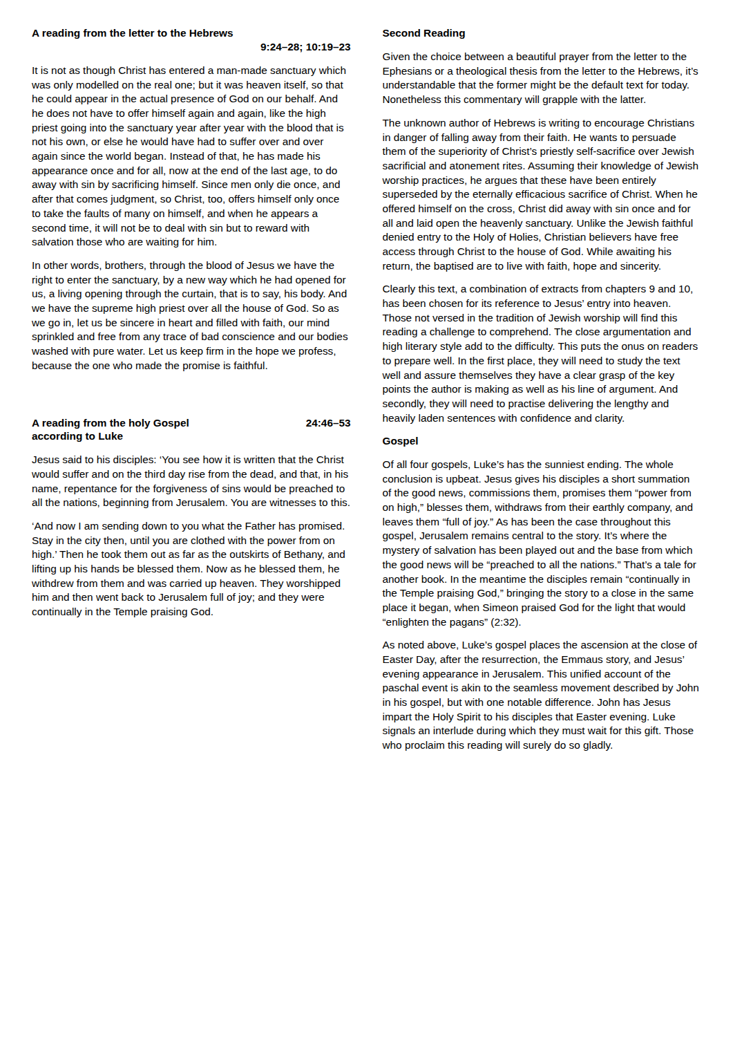A reading from the letter to the Hebrews
9:24–28; 10:19–23
It is not as though Christ has entered a man-made sanctuary which was only modelled on the real one; but it was heaven itself, so that he could appear in the actual presence of God on our behalf. And he does not have to offer himself again and again, like the high priest going into the sanctuary year after year with the blood that is not his own, or else he would have had to suffer over and over again since the world began. Instead of that, he has made his appearance once and for all, now at the end of the last age, to do away with sin by sacrificing himself. Since men only die once, and after that comes judgment, so Christ, too, offers himself only once to take the faults of many on himself, and when he appears a second time, it will not be to deal with sin but to reward with salvation those who are waiting for him.
In other words, brothers, through the blood of Jesus we have the right to enter the sanctuary, by a new way which he had opened for us, a living opening through the curtain, that is to say, his body. And we have the supreme high priest over all the house of God. So as we go in, let us be sincere in heart and filled with faith, our mind sprinkled and free from any trace of bad conscience and our bodies washed with pure water. Let us keep firm in the hope we profess, because the one who made the promise is faithful.
A reading from the holy Gospel
according to Luke
24:46–53
Jesus said to his disciples: ‘You see how it is written that the Christ would suffer and on the third day rise from the dead, and that, in his name, repentance for the forgiveness of sins would be preached to all the nations, beginning from Jerusalem. You are witnesses to this.
‘And now I am sending down to you what the Father has promised. Stay in the city then, until you are clothed with the power from on high.’ Then he took them out as far as the outskirts of Bethany, and lifting up his hands be blessed them. Now as he blessed them, he withdrew from them and was carried up heaven. They worshipped him and then went back to Jerusalem full of joy; and they were continually in the Temple praising God.
Second Reading
Given the choice between a beautiful prayer from the letter to the Ephesians or a theological thesis from the letter to the Hebrews, it’s understandable that the former might be the default text for today. Nonetheless this commentary will grapple with the latter.
The unknown author of Hebrews is writing to encourage Christians in danger of falling away from their faith. He wants to persuade them of the superiority of Christ’s priestly self-sacrifice over Jewish sacrificial and atonement rites. Assuming their knowledge of Jewish worship practices, he argues that these have been entirely superseded by the eternally efficacious sacrifice of Christ. When he offered himself on the cross, Christ did away with sin once and for all and laid open the heavenly sanctuary. Unlike the Jewish faithful denied entry to the Holy of Holies, Christian believers have free access through Christ to the house of God. While awaiting his return, the baptised are to live with faith, hope and sincerity.
Clearly this text, a combination of extracts from chapters 9 and 10, has been chosen for its reference to Jesus’ entry into heaven. Those not versed in the tradition of Jewish worship will find this reading a challenge to comprehend. The close argumentation and high literary style add to the difficulty. This puts the onus on readers to prepare well. In the first place, they will need to study the text well and assure themselves they have a clear grasp of the key points the author is making as well as his line of argument. And secondly, they will need to practise delivering the lengthy and heavily laden sentences with confidence and clarity.
Gospel
Of all four gospels, Luke’s has the sunniest ending. The whole conclusion is upbeat. Jesus gives his disciples a short summation of the good news, commissions them, promises them “power from on high,” blesses them, withdraws from their earthly company, and leaves them “full of joy.” As has been the case throughout this gospel, Jerusalem remains central to the story. It’s where the mystery of salvation has been played out and the base from which the good news will be “preached to all the nations.” That’s a tale for another book. In the meantime the disciples remain “continually in the Temple praising God,” bringing the story to a close in the same place it began, when Simeon praised God for the light that would “enlighten the pagans” (2:32).
As noted above, Luke’s gospel places the ascension at the close of Easter Day, after the resurrection, the Emmaus story, and Jesus’ evening appearance in Jerusalem. This unified account of the paschal event is akin to the seamless movement described by John in his gospel, but with one notable difference. John has Jesus impart the Holy Spirit to his disciples that Easter evening. Luke signals an interlude during which they must wait for this gift. Those who proclaim this reading will surely do so gladly.